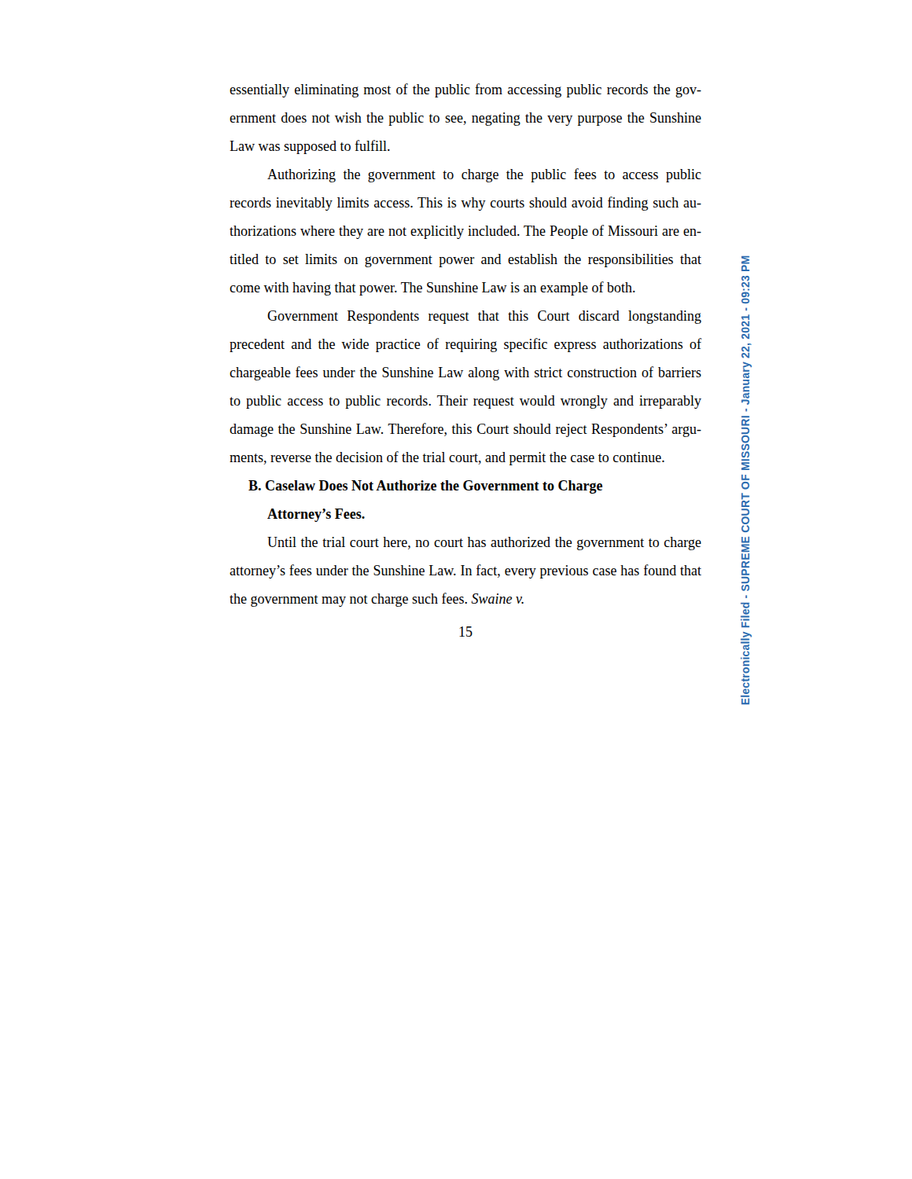Electronically Filed - SUPREME COURT OF MISSOURI - January 22, 2021 - 09:23 PM
essentially eliminating most of the public from accessing public records the government does not wish the public to see, negating the very purpose the Sunshine Law was supposed to fulfill.
Authorizing the government to charge the public fees to access public records inevitably limits access. This is why courts should avoid finding such authorizations where they are not explicitly included. The People of Missouri are entitled to set limits on government power and establish the responsibilities that come with having that power. The Sunshine Law is an example of both.
Government Respondents request that this Court discard longstanding precedent and the wide practice of requiring specific express authorizations of chargeable fees under the Sunshine Law along with strict construction of barriers to public access to public records. Their request would wrongly and irreparably damage the Sunshine Law. Therefore, this Court should reject Respondents’ arguments, reverse the decision of the trial court, and permit the case to continue.
B. Caselaw Does Not Authorize the Government to Charge Attorney’s Fees.
Until the trial court here, no court has authorized the government to charge attorney’s fees under the Sunshine Law. In fact, every previous case has found that the government may not charge such fees. Swaine v.
15